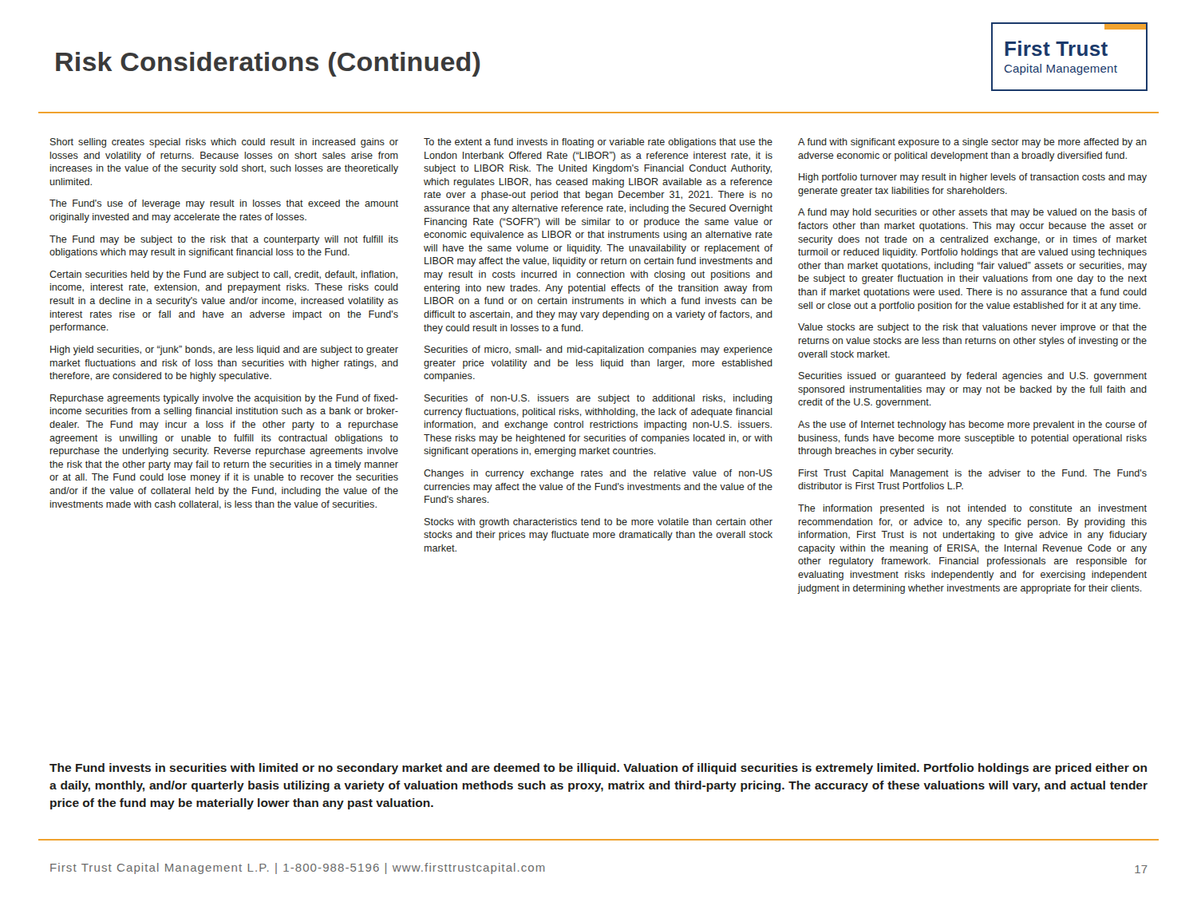Risk Considerations (Continued)
First Trust
Capital Management
Short selling creates special risks which could result in increased gains or losses and volatility of returns. Because losses on short sales arise from increases in the value of the security sold short, such losses are theoretically unlimited.
The Fund's use of leverage may result in losses that exceed the amount originally invested and may accelerate the rates of losses.
The Fund may be subject to the risk that a counterparty will not fulfill its obligations which may result in significant financial loss to the Fund.
Certain securities held by the Fund are subject to call, credit, default, inflation, income, interest rate, extension, and prepayment risks. These risks could result in a decline in a security's value and/or income, increased volatility as interest rates rise or fall and have an adverse impact on the Fund's performance.
High yield securities, or “junk” bonds, are less liquid and are subject to greater market fluctuations and risk of loss than securities with higher ratings, and therefore, are considered to be highly speculative.
Repurchase agreements typically involve the acquisition by the Fund of fixed-income securities from a selling financial institution such as a bank or broker-dealer. The Fund may incur a loss if the other party to a repurchase agreement is unwilling or unable to fulfill its contractual obligations to repurchase the underlying security. Reverse repurchase agreements involve the risk that the other party may fail to return the securities in a timely manner or at all. The Fund could lose money if it is unable to recover the securities and/or if the value of collateral held by the Fund, including the value of the investments made with cash collateral, is less than the value of securities.
To the extent a fund invests in floating or variable rate obligations that use the London Interbank Offered Rate (“LIBOR”) as a reference interest rate, it is subject to LIBOR Risk. The United Kingdom's Financial Conduct Authority, which regulates LIBOR, has ceased making LIBOR available as a reference rate over a phase-out period that began December 31, 2021. There is no assurance that any alternative reference rate, including the Secured Overnight Financing Rate (“SOFR”) will be similar to or produce the same value or economic equivalence as LIBOR or that instruments using an alternative rate will have the same volume or liquidity. The unavailability or replacement of LIBOR may affect the value, liquidity or return on certain fund investments and may result in costs incurred in connection with closing out positions and entering into new trades. Any potential effects of the transition away from LIBOR on a fund or on certain instruments in which a fund invests can be difficult to ascertain, and they may vary depending on a variety of factors, and they could result in losses to a fund.
Securities of micro, small- and mid-capitalization companies may experience greater price volatility and be less liquid than larger, more established companies.
Securities of non-U.S. issuers are subject to additional risks, including currency fluctuations, political risks, withholding, the lack of adequate financial information, and exchange control restrictions impacting non-U.S. issuers. These risks may be heightened for securities of companies located in, or with significant operations in, emerging market countries.
Changes in currency exchange rates and the relative value of non-US currencies may affect the value of the Fund's investments and the value of the Fund's shares.
Stocks with growth characteristics tend to be more volatile than certain other stocks and their prices may fluctuate more dramatically than the overall stock market.
A fund with significant exposure to a single sector may be more affected by an adverse economic or political development than a broadly diversified fund.
High portfolio turnover may result in higher levels of transaction costs and may generate greater tax liabilities for shareholders.
A fund may hold securities or other assets that may be valued on the basis of factors other than market quotations. This may occur because the asset or security does not trade on a centralized exchange, or in times of market turmoil or reduced liquidity. Portfolio holdings that are valued using techniques other than market quotations, including “fair valued” assets or securities, may be subject to greater fluctuation in their valuations from one day to the next than if market quotations were used. There is no assurance that a fund could sell or close out a portfolio position for the value established for it at any time.
Value stocks are subject to the risk that valuations never improve or that the returns on value stocks are less than returns on other styles of investing or the overall stock market.
Securities issued or guaranteed by federal agencies and U.S. government sponsored instrumentalities may or may not be backed by the full faith and credit of the U.S. government.
As the use of Internet technology has become more prevalent in the course of business, funds have become more susceptible to potential operational risks through breaches in cyber security.
First Trust Capital Management is the adviser to the Fund. The Fund's distributor is First Trust Portfolios L.P.
The information presented is not intended to constitute an investment recommendation for, or advice to, any specific person. By providing this information, First Trust is not undertaking to give advice in any fiduciary capacity within the meaning of ERISA, the Internal Revenue Code or any other regulatory framework. Financial professionals are responsible for evaluating investment risks independently and for exercising independent judgment in determining whether investments are appropriate for their clients.
The Fund invests in securities with limited or no secondary market and are deemed to be illiquid. Valuation of illiquid securities is extremely limited. Portfolio holdings are priced either on a daily, monthly, and/or quarterly basis utilizing a variety of valuation methods such as proxy, matrix and third-party pricing. The accuracy of these valuations will vary, and actual tender price of the fund may be materially lower than any past valuation.
First Trust Capital Management L.P. | 1-800-988-5196 | www.firsttrustcapital.com
17